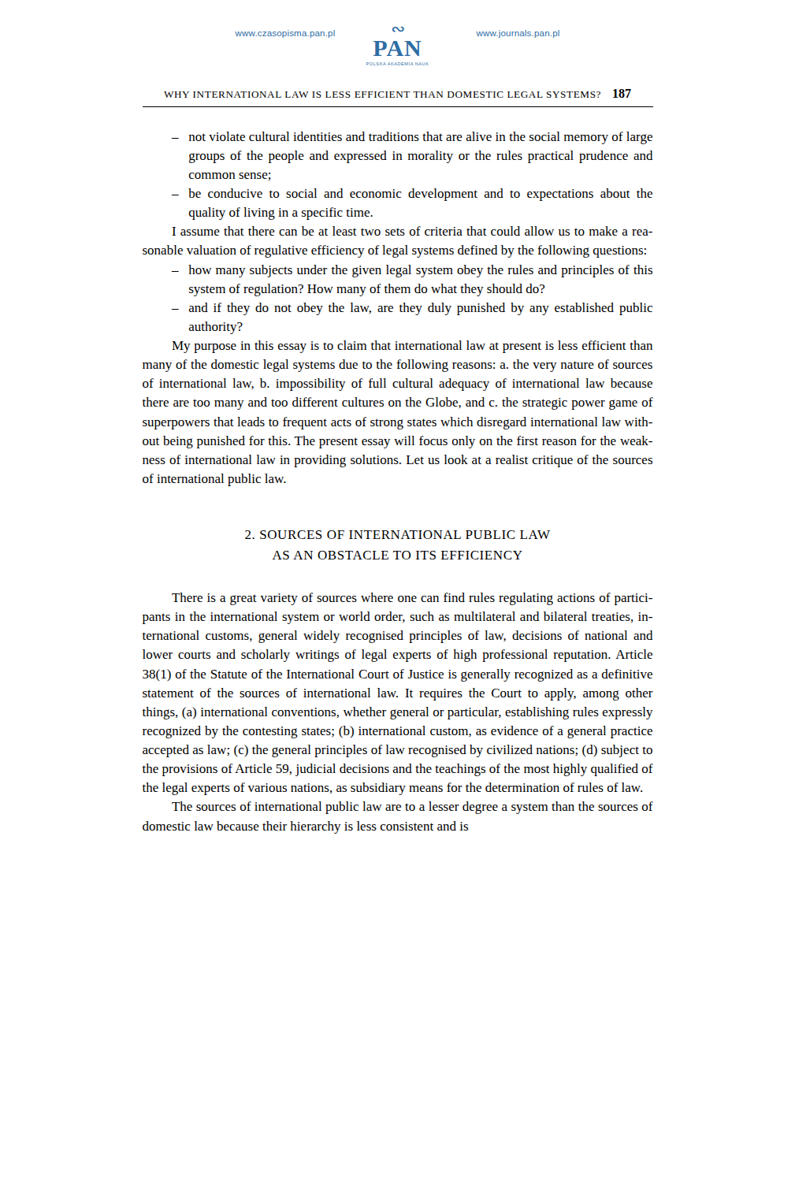www.czasopisma.pan.pl
∾
PAN
POLSKA AKADEMIA NAUK
www.journals.pan.pl
Why international law is less efficient than domestic legal systems? 187
not violate cultural identities and traditions that are alive in the social memory of large groups of the people and expressed in morality or the rules practical prudence and common sense;
be conducive to social and economic development and to expectations about the quality of living in a specific time.
I assume that there can be at least two sets of criteria that could allow us to make a reasonable valuation of regulative efficiency of legal systems defined by the following questions:
how many subjects under the given legal system obey the rules and principles of this system of regulation? How many of them do what they should do?
and if they do not obey the law, are they duly punished by any established public authority?
My purpose in this essay is to claim that international law at present is less efficient than many of the domestic legal systems due to the following reasons: a. the very nature of sources of international law, b. impossibility of full cultural adequacy of international law because there are too many and too different cultures on the Globe, and c. the strategic power game of superpowers that leads to frequent acts of strong states which disregard international law without being punished for this. The present essay will focus only on the first reason for the weakness of international law in providing solutions. Let us look at a realist critique of the sources of international public law.
2. Sources of international public law
as an obstacle to its efficiency
There is a great variety of sources where one can find rules regulating actions of participants in the international system or world order, such as multilateral and bilateral treaties, international customs, general widely recognised principles of law, decisions of national and lower courts and scholarly writings of legal experts of high professional reputation. Article 38(1) of the Statute of the International Court of Justice is generally recognized as a definitive statement of the sources of international law. It requires the Court to apply, among other things, (a) international conventions, whether general or particular, establishing rules expressly recognized by the contesting states; (b) international custom, as evidence of a general practice accepted as law; (c) the general principles of law recognised by civilized nations; (d) subject to the provisions of Article 59, judicial decisions and the teachings of the most highly qualified of the legal experts of various nations, as subsidiary means for the determination of rules of law.
The sources of international public law are to a lesser degree a system than the sources of domestic law because their hierarchy is less consistent and is